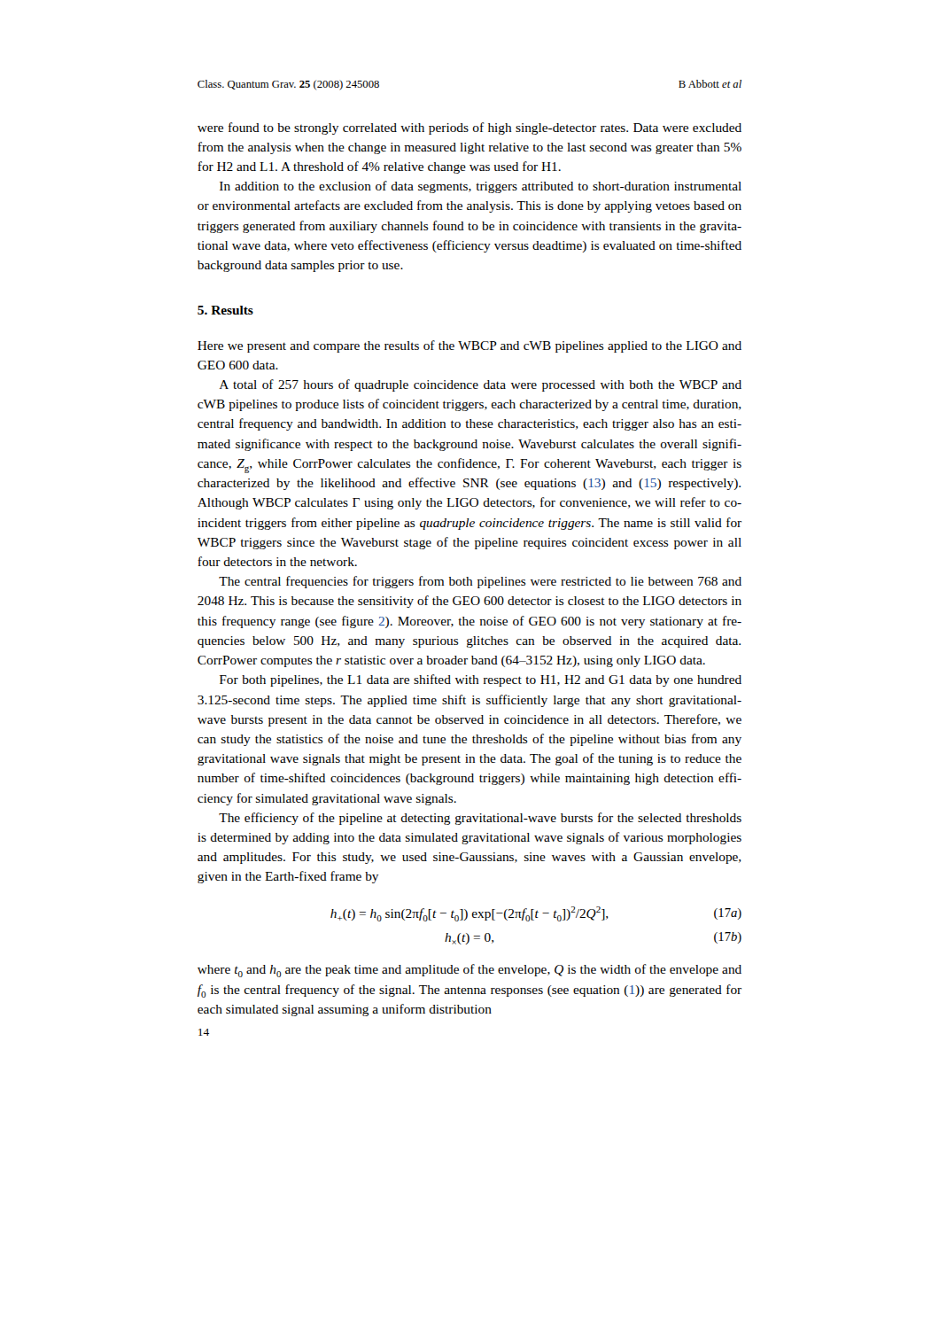Class. Quantum Grav. 25 (2008) 245008
B Abbott et al
were found to be strongly correlated with periods of high single-detector rates. Data were excluded from the analysis when the change in measured light relative to the last second was greater than 5% for H2 and L1. A threshold of 4% relative change was used for H1.
In addition to the exclusion of data segments, triggers attributed to short-duration instrumental or environmental artefacts are excluded from the analysis. This is done by applying vetoes based on triggers generated from auxiliary channels found to be in coincidence with transients in the gravitational wave data, where veto effectiveness (efficiency versus deadtime) is evaluated on time-shifted background data samples prior to use.
5. Results
Here we present and compare the results of the WBCP and cWB pipelines applied to the LIGO and GEO 600 data.
A total of 257 hours of quadruple coincidence data were processed with both the WBCP and cWB pipelines to produce lists of coincident triggers, each characterized by a central time, duration, central frequency and bandwidth. In addition to these characteristics, each trigger also has an estimated significance with respect to the background noise. Waveburst calculates the overall significance, Zg, while CorrPower calculates the confidence, Γ. For coherent Waveburst, each trigger is characterized by the likelihood and effective SNR (see equations (13) and (15) respectively). Although WBCP calculates Γ using only the LIGO detectors, for convenience, we will refer to coincident triggers from either pipeline as quadruple coincidence triggers. The name is still valid for WBCP triggers since the Waveburst stage of the pipeline requires coincident excess power in all four detectors in the network.
The central frequencies for triggers from both pipelines were restricted to lie between 768 and 2048 Hz. This is because the sensitivity of the GEO 600 detector is closest to the LIGO detectors in this frequency range (see figure 2). Moreover, the noise of GEO 600 is not very stationary at frequencies below 500 Hz, and many spurious glitches can be observed in the acquired data. CorrPower computes the r statistic over a broader band (64–3152 Hz), using only LIGO data.
For both pipelines, the L1 data are shifted with respect to H1, H2 and G1 data by one hundred 3.125-second time steps. The applied time shift is sufficiently large that any short gravitational-wave bursts present in the data cannot be observed in coincidence in all detectors. Therefore, we can study the statistics of the noise and tune the thresholds of the pipeline without bias from any gravitational wave signals that might be present in the data. The goal of the tuning is to reduce the number of time-shifted coincidences (background triggers) while maintaining high detection efficiency for simulated gravitational wave signals.
The efficiency of the pipeline at detecting gravitational-wave bursts for the selected thresholds is determined by adding into the data simulated gravitational wave signals of various morphologies and amplitudes. For this study, we used sine-Gaussians, sine waves with a Gaussian envelope, given in the Earth-fixed frame by
h+(t) = h0 sin(2πf0[t − t0]) exp[−(2πf0[t − t0])2/2Q2],
(17a)
h×(t) = 0,
(17b)
where t0 and h0 are the peak time and amplitude of the envelope, Q is the width of the envelope and f0 is the central frequency of the signal. The antenna responses (see equation (1)) are generated for each simulated signal assuming a uniform distribution
14